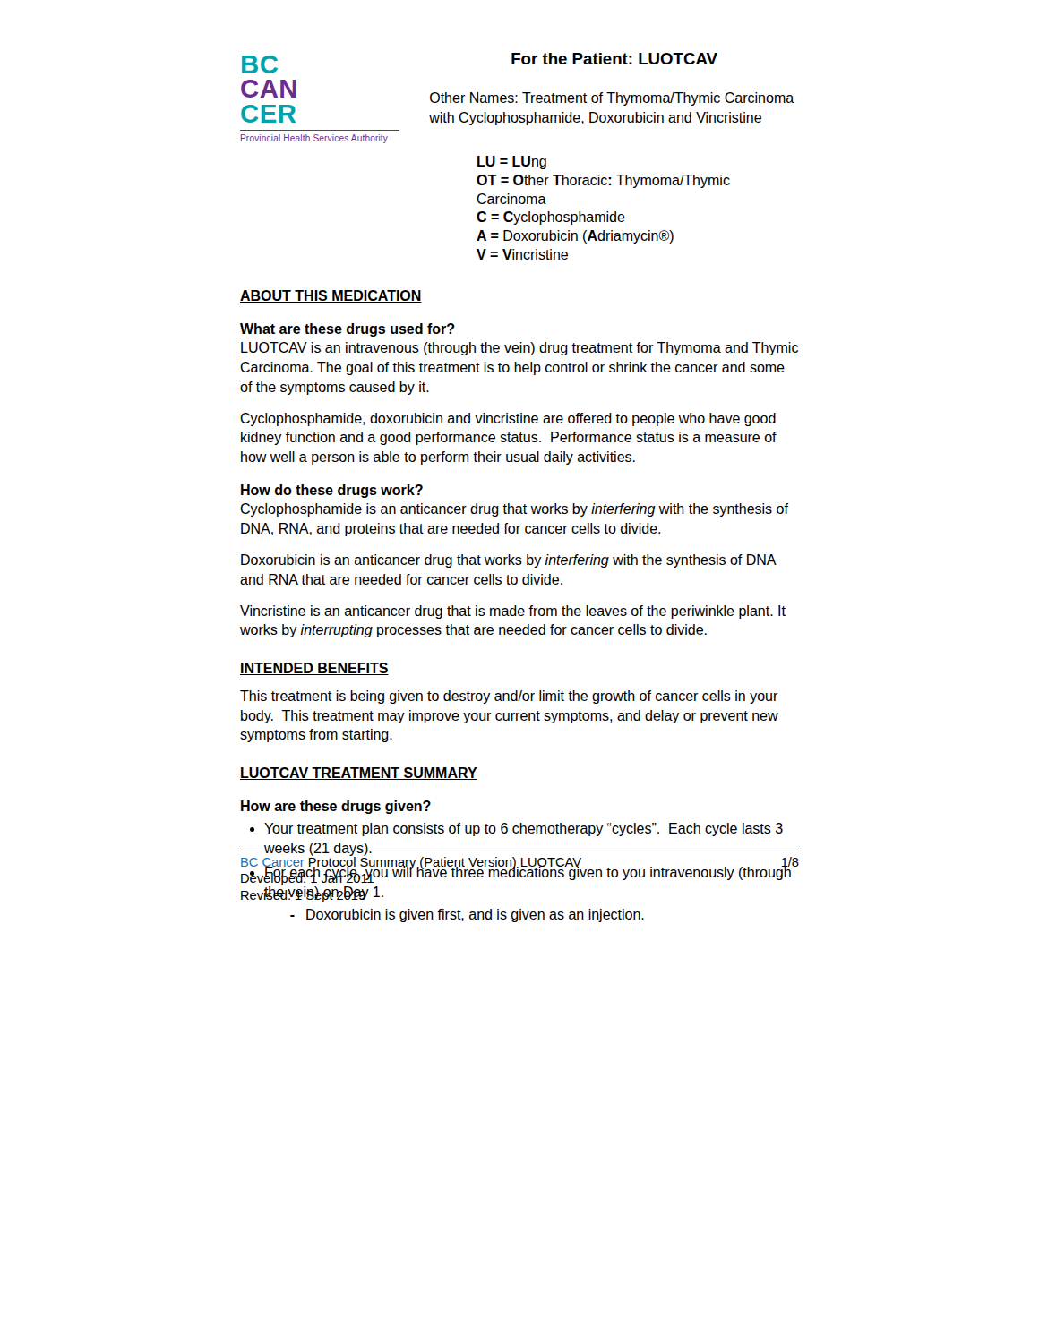BC
CAN
CER
Provincial Health Services Authority
For the Patient: LUOTCAV
Other Names: Treatment of Thymoma/Thymic Carcinoma with Cyclophosphamide, Doxorubicin and Vincristine
LU = LUng
OT = Other Thoracic: Thymoma/Thymic Carcinoma
C = Cyclophosphamide
A = Doxorubicin (Adriamycin®)
V = Vincristine
ABOUT THIS MEDICATION
What are these drugs used for?
LUOTCAV is an intravenous (through the vein) drug treatment for Thymoma and Thymic Carcinoma. The goal of this treatment is to help control or shrink the cancer and some of the symptoms caused by it.
Cyclophosphamide, doxorubicin and vincristine are offered to people who have good kidney function and a good performance status. Performance status is a measure of how well a person is able to perform their usual daily activities.
How do these drugs work?
Cyclophosphamide is an anticancer drug that works by interfering with the synthesis of DNA, RNA, and proteins that are needed for cancer cells to divide.
Doxorubicin is an anticancer drug that works by interfering with the synthesis of DNA and RNA that are needed for cancer cells to divide.
Vincristine is an anticancer drug that is made from the leaves of the periwinkle plant. It works by interrupting processes that are needed for cancer cells to divide.
INTENDED BENEFITS
This treatment is being given to destroy and/or limit the growth of cancer cells in your body. This treatment may improve your current symptoms, and delay or prevent new symptoms from starting.
LUOTCAV TREATMENT SUMMARY
How are these drugs given?
Your treatment plan consists of up to 6 chemotherapy “cycles”. Each cycle lasts 3 weeks (21 days).
For each cycle, you will have three medications given to you intravenously (through the vein) on Day 1.
Doxorubicin is given first, and is given as an injection.
BC Cancer Protocol Summary (Patient Version) LUOTCAV
Developed: 1 Jan 2011
Revised: 1 Sept 2019
1/8